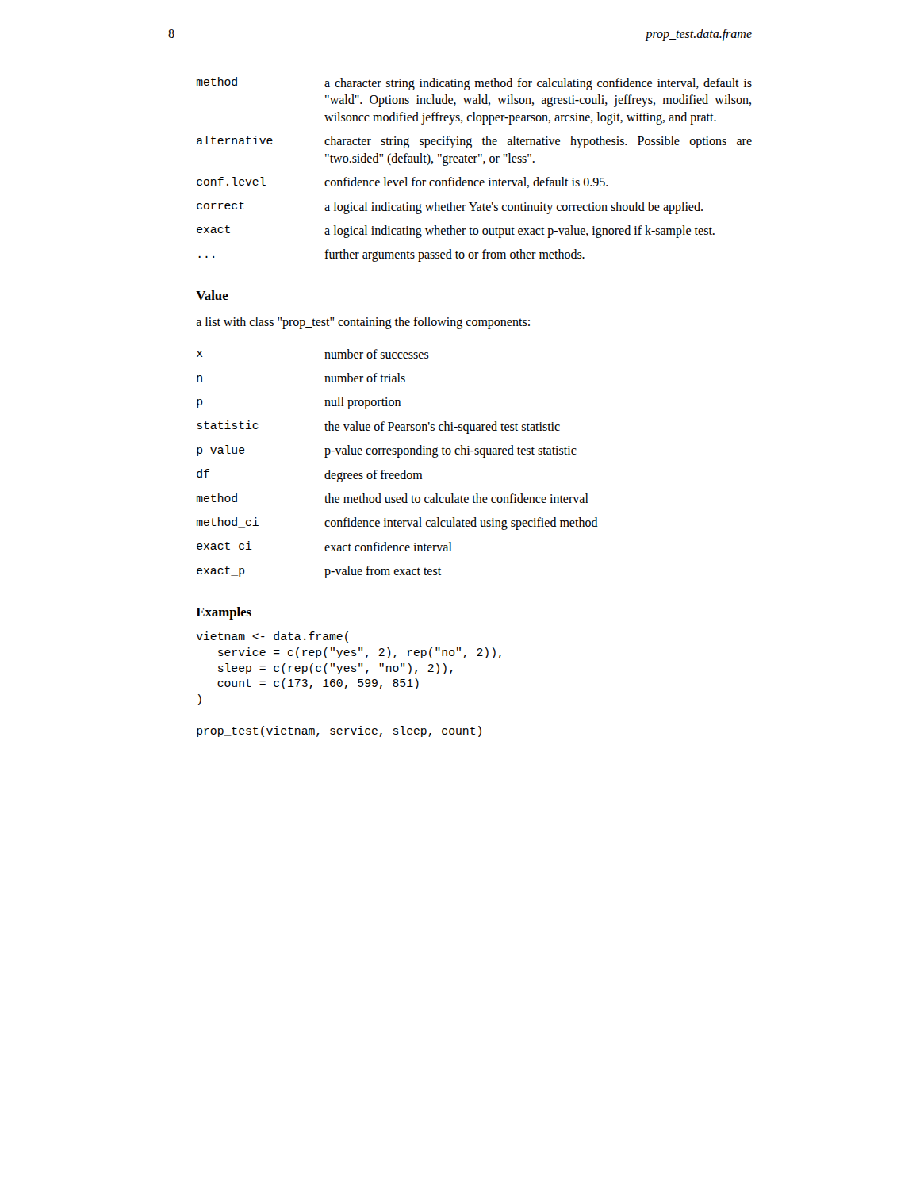8 prop_test.data.frame
method
a character string indicating method for calculating confidence interval, default is "wald". Options include, wald, wilson, agresti-couli, jeffreys, modified wilson, wilsoncc modified jeffreys, clopper-pearson, arcsine, logit, witting, and pratt.
alternative
character string specifying the alternative hypothesis. Possible options are "two.sided" (default), "greater", or "less".
conf.level
confidence level for confidence interval, default is 0.95.
correct
a logical indicating whether Yate's continuity correction should be applied.
exact
a logical indicating whether to output exact p-value, ignored if k-sample test.
...
further arguments passed to or from other methods.
Value
a list with class "prop_test" containing the following components:
x
number of successes
n
number of trials
p
null proportion
statistic
the value of Pearson's chi-squared test statistic
p_value
p-value corresponding to chi-squared test statistic
df
degrees of freedom
method
the method used to calculate the confidence interval
method_ci
confidence interval calculated using specified method
exact_ci
exact confidence interval
exact_p
p-value from exact test
Examples
vietnam <- data.frame(
   service = c(rep("yes", 2), rep("no", 2)),
   sleep = c(rep(c("yes", "no"), 2)),
   count = c(173, 160, 599, 851)
)

prop_test(vietnam, service, sleep, count)